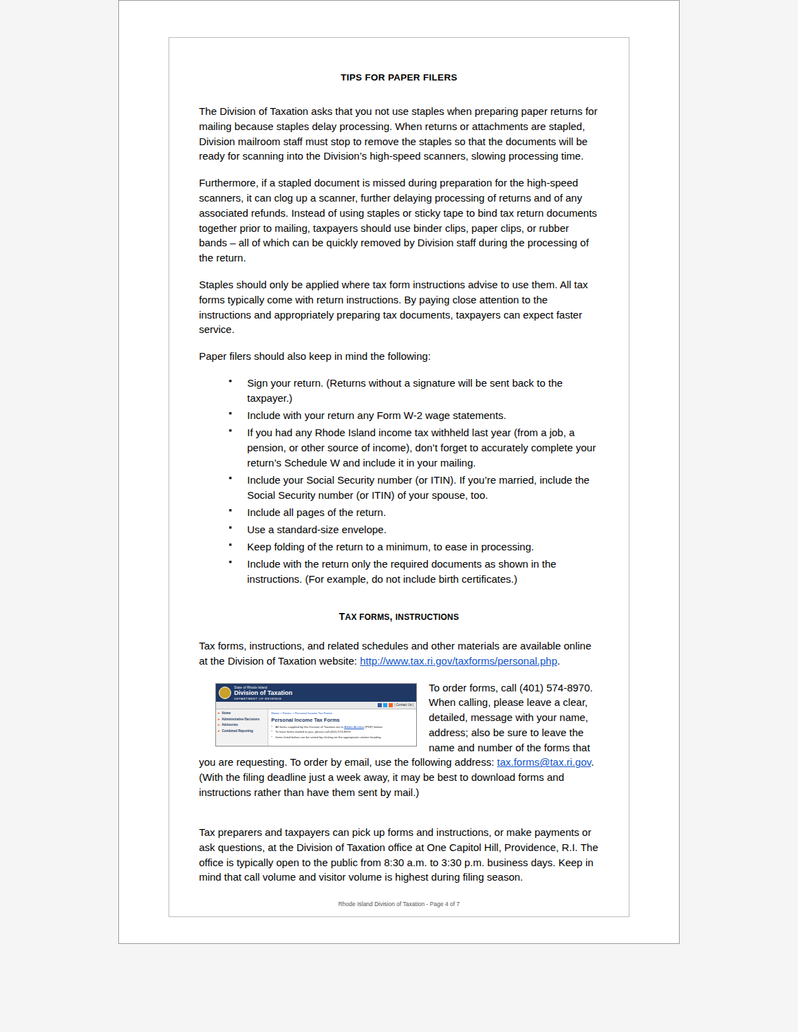TIPS FOR PAPER FILERS
The Division of Taxation asks that you not use staples when preparing paper returns for mailing because staples delay processing. When returns or attachments are stapled, Division mailroom staff must stop to remove the staples so that the documents will be ready for scanning into the Division’s high-speed scanners, slowing processing time.
Furthermore, if a stapled document is missed during preparation for the high-speed scanners, it can clog up a scanner, further delaying processing of returns and of any associated refunds. Instead of using staples or sticky tape to bind tax return documents together prior to mailing, taxpayers should use binder clips, paper clips, or rubber bands – all of which can be quickly removed by Division staff during the processing of the return.
Staples should only be applied where tax form instructions advise to use them. All tax forms typically come with return instructions. By paying close attention to the instructions and appropriately preparing tax documents, taxpayers can expect faster service.
Paper filers should also keep in mind the following:
Sign your return. (Returns without a signature will be sent back to the taxpayer.)
Include with your return any Form W-2 wage statements.
If you had any Rhode Island income tax withheld last year (from a job, a pension, or other source of income), don’t forget to accurately complete your return’s Schedule W and include it in your mailing.
Include your Social Security number (or ITIN). If you’re married, include the Social Security number (or ITIN) of your spouse, too.
Include all pages of the return.
Use a standard-size envelope.
Keep folding of the return to a minimum, to ease in processing.
Include with the return only the required documents as shown in the instructions. (For example, do not include birth certificates.)
TAX FORMS, INSTRUCTIONS
Tax forms, instructions, and related schedules and other materials are available online at the Division of Taxation website: http://www.tax.ri.gov/taxforms/personal.php.
State of Rhode Island
Division of Taxation
DEPARTMENT OF REVENUE
| Contact Us |
▸ Home
▸ Administrative Decisions
▸ Advisories
▸ Combined Reporting
Home > Forms > Personal Income Tax Forms
Personal Income Tax Forms
All forms supplied by the Division of Taxation are in Adobe Acrobat (PDF) format
To have forms mailed to you, please call (401) 574-8970
Items listed below can be sorted by clicking on the appropriate column heading
To order forms, call (401) 574-8970. When calling, please leave a clear, detailed, message with your name, address; also be sure to leave the name and number of the forms that you are requesting. To order by email, use the following address: tax.forms@tax.ri.gov. (With the filing deadline just a week away, it may be best to download forms and instructions rather than have them sent by mail.)
Tax preparers and taxpayers can pick up forms and instructions, or make payments or ask questions, at the Division of Taxation office at One Capitol Hill, Providence, R.I. The office is typically open to the public from 8:30 a.m. to 3:30 p.m. business days. Keep in mind that call volume and visitor volume is highest during filing season.
Rhode Island Division of Taxation - Page 4 of 7